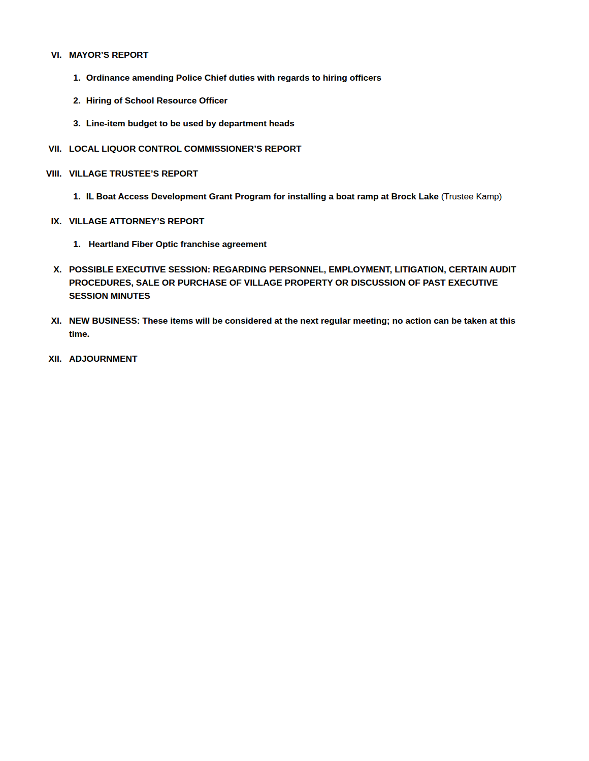MAYOR’S REPORT
Ordinance amending Police Chief duties with regards to hiring officers
Hiring of School Resource Officer
Line-item budget to be used by department heads
LOCAL LIQUOR CONTROL COMMISSIONER’S REPORT
VILLAGE TRUSTEE’S REPORT
IL Boat Access Development Grant Program for installing a boat ramp at Brock Lake (Trustee Kamp)
VILLAGE ATTORNEY’S REPORT
Heartland Fiber Optic franchise agreement
POSSIBLE EXECUTIVE SESSION: REGARDING PERSONNEL, EMPLOYMENT, LITIGATION, CERTAIN AUDIT PROCEDURES, SALE OR PURCHASE OF VILLAGE PROPERTY OR DISCUSSION OF PAST EXECUTIVE SESSION MINUTES
NEW BUSINESS: These items will be considered at the next regular meeting; no action can be taken at this time.
ADJOURNMENT